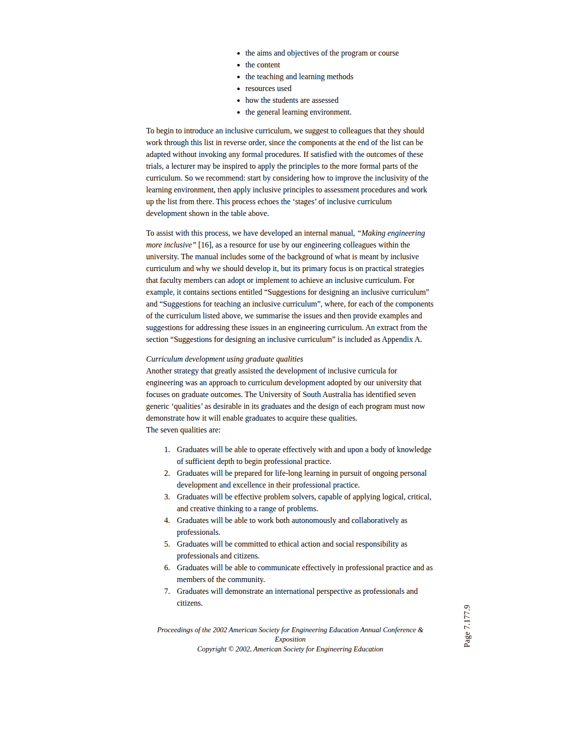the aims and objectives of the program or course
the content
the teaching and learning methods
resources used
how the students are assessed
the general learning environment.
To begin to introduce an inclusive curriculum, we suggest to colleagues that they should work through this list in reverse order, since the components at the end of the list can be adapted without invoking any formal procedures. If satisfied with the outcomes of these trials, a lecturer may be inspired to apply the principles to the more formal parts of the curriculum. So we recommend: start by considering how to improve the inclusivity of the learning environment, then apply inclusive principles to assessment procedures and work up the list from there. This process echoes the ‘stages’ of inclusive curriculum development shown in the table above.
To assist with this process, we have developed an internal manual, “Making engineering more inclusive” [16], as a resource for use by our engineering colleagues within the university. The manual includes some of the background of what is meant by inclusive curriculum and why we should develop it, but its primary focus is on practical strategies that faculty members can adopt or implement to achieve an inclusive curriculum. For example, it contains sections entitled “Suggestions for designing an inclusive curriculum” and “Suggestions for teaching an inclusive curriculum”, where, for each of the components of the curriculum listed above, we summarise the issues and then provide examples and suggestions for addressing these issues in an engineering curriculum. An extract from the section “Suggestions for designing an inclusive curriculum” is included as Appendix A.
Curriculum development using graduate qualities
Another strategy that greatly assisted the development of inclusive curricula for engineering was an approach to curriculum development adopted by our university that focuses on graduate outcomes. The University of South Australia has identified seven generic ‘qualities’ as desirable in its graduates and the design of each program must now demonstrate how it will enable graduates to acquire these qualities.
The seven qualities are:
Graduates will be able to operate effectively with and upon a body of knowledge of sufficient depth to begin professional practice.
Graduates will be prepared for life-long learning in pursuit of ongoing personal development and excellence in their professional practice.
Graduates will be effective problem solvers, capable of applying logical, critical, and creative thinking to a range of problems.
Graduates will be able to work both autonomously and collaboratively as professionals.
Graduates will be committed to ethical action and social responsibility as professionals and citizens.
Graduates will be able to communicate effectively in professional practice and as members of the community.
Graduates will demonstrate an international perspective as professionals and citizens.
Proceedings of the 2002 American Society for Engineering Education Annual Conference & Exposition
Copyright © 2002, American Society for Engineering Education
Page 7.177.9